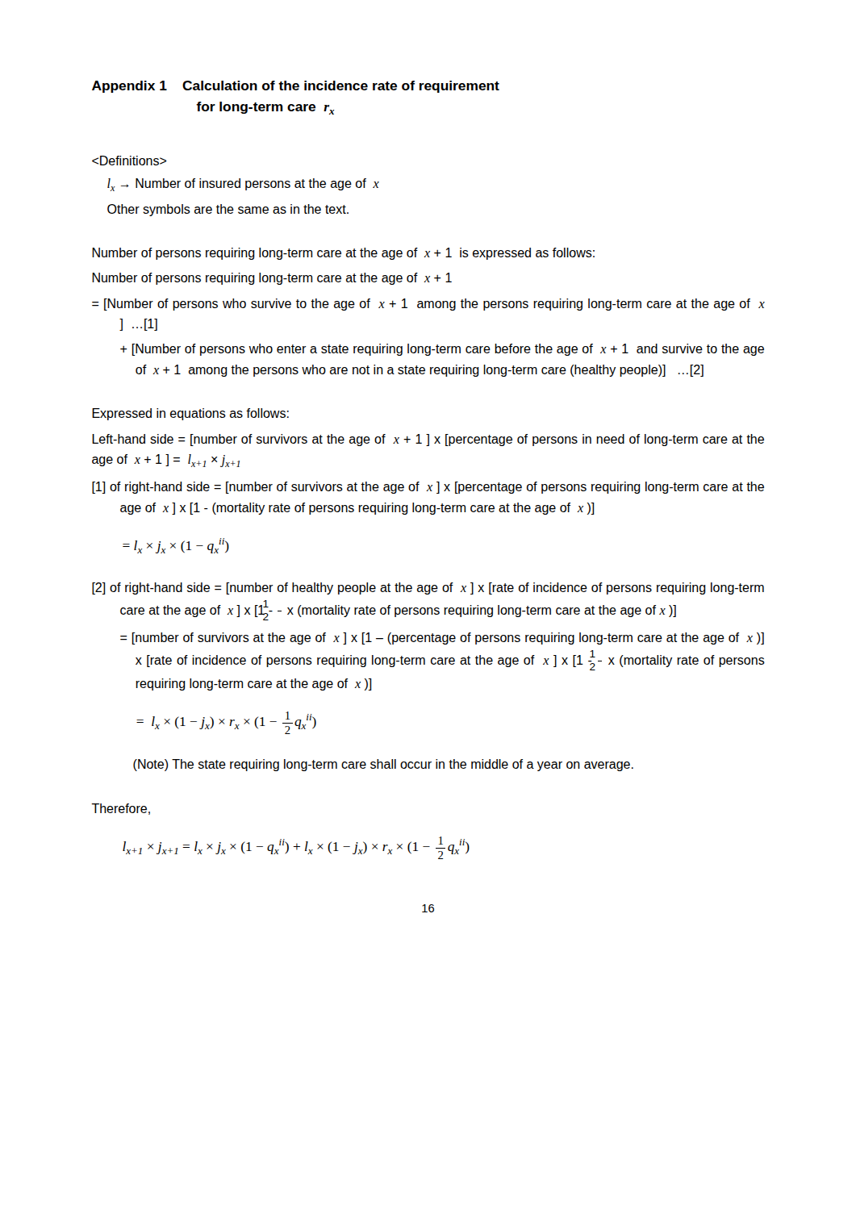Appendix 1 Calculation of the incidence rate of requirement for long-term care rx
<Definitions>
lx → Number of insured persons at the age of x
Other symbols are the same as in the text.
Number of persons requiring long-term care at the age of x + 1 is expressed as follows:
Number of persons requiring long-term care at the age of x + 1
= [Number of persons who survive to the age of x + 1 among the persons requiring long-term care at the age of x ] …[1]
+ [Number of persons who enter a state requiring long-term care before the age of x + 1 and survive to the age of x + 1 among the persons who are not in a state requiring long-term care (healthy people)] …[2]
Expressed in equations as follows:
Left-hand side = [number of survivors at the age of x + 1 ] x [percentage of persons in need of long-term care at the age of x + 1 ] = lx+1 × jx+1
[1] of right-hand side = [number of survivors at the age of x ] x [percentage of persons requiring long-term care at the age of x ] x [1 - (mortality rate of persons requiring long-term care at the age of x )]
= lx × jx × (1 − qxii)
[2] of right-hand side = [number of healthy people at the age of x ] x [rate of incidence of persons requiring long-term care at the age of x ] x [1 - 12 x (mortality rate of persons requiring long-term care at the age of x )]
= [number of survivors at the age of x ] x [1 – (percentage of persons requiring long-term care at the age of x )] x [rate of incidence of persons requiring long-term care at the age of x ] x [1 - 12 x (mortality rate of persons requiring long-term care at the age of x )]
= lx × (1 − jx) × rx × (1 − 12 qxii)
(Note) The state requiring long-term care shall occur in the middle of a year on average.
Therefore,
lx+1 × jx+1 = lx × jx × (1 − qxii) + lx × (1 − jx) × rx × (1 − 12 qxii)
16